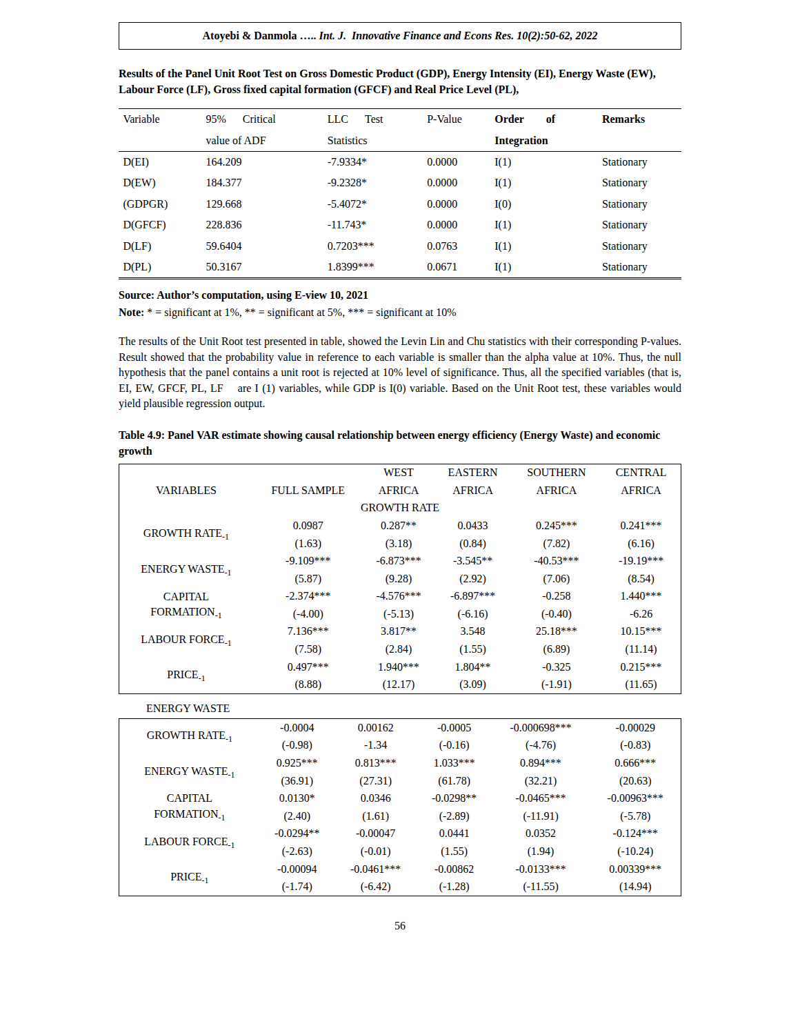Atoyebi & Danmola ….. Int. J. Innovative Finance and Econs Res. 10(2):50-62, 2022
Results of the Panel Unit Root Test on Gross Domestic Product (GDP), Energy Intensity (EI), Energy Waste (EW), Labour Force (LF), Gross fixed capital formation (GFCF) and Real Price Level (PL),
| Variable | 95% Critical | LLC Test | P-Value | Order of | Remarks |
| --- | --- | --- | --- | --- | --- |
| | value of ADF | Statistics | | Integration | |
| D(EI) | 164.209 | -7.9334* | 0.0000 | I(1) | Stationary |
| D(EW) | 184.377 | -9.2328* | 0.0000 | I(1) | Stationary |
| (GDPGR) | 129.668 | -5.4072* | 0.0000 | I(0) | Stationary |
| D(GFCF) | 228.836 | -11.743* | 0.0000 | I(1) | Stationary |
| D(LF) | 59.6404 | 0.7203*** | 0.0763 | I(1) | Stationary |
| D(PL) | 50.3167 | 1.8399*** | 0.0671 | I(1) | Stationary |
Source: Author’s computation, using E-view 10, 2021
Note: * = significant at 1%, ** = significant at 5%, *** = significant at 10%
The results of the Unit Root test presented in table, showed the Levin Lin and Chu statistics with their corresponding P-values. Result showed that the probability value in reference to each variable is smaller than the alpha value at 10%. Thus, the null hypothesis that the panel contains a unit root is rejected at 10% level of significance. Thus, all the specified variables (that is, EI, EW, GFCF, PL, LF are I (1) variables, while GDP is I(0) variable. Based on the Unit Root test, these variables would yield plausible regression output.
Table 4.9: Panel VAR estimate showing causal relationship between energy efficiency (Energy Waste) and economic growth
| | | WEST | EASTERN | SOUTHERN | CENTRAL |
| --- | --- | --- | --- | --- | --- |
| VARIABLES | FULL SAMPLE | AFRICA | AFRICA | AFRICA | AFRICA |
| GROWTH RATE |
| GROWTH RATE -1 | 0.0987 | 0.287** | 0.0433 | 0.245*** | 0.241*** |
| (1.63) | (3.18) | (0.84) | (7.82) | (6.16) |
| ENERGY WASTE -1 | -9.109*** | -6.873*** | -3.545** | -40.53*** | -19.19*** |
| (5.87) | (9.28) | (2.92) | (7.06) | (8.54) |
| CAPITAL FORMATION -1 | -2.374*** | -4.576*** | -6.897*** | -0.258 | 1.440*** |
| (-4.00) | (-5.13) | (-6.16) | (-0.40) | -6.26 |
| LABOUR FORCE -1 | 7.136*** | 3.817** | 3.548 | 25.18*** | 10.15*** |
| (7.58) | (2.84) | (1.55) | (6.89) | (11.14) |
| PRICE -1 | 0.497*** | 1.940*** | 1.804** | -0.325 | 0.215*** |
| (8.88) | (12.17) | (3.09) | (-1.91) | (11.65) |
ENERGY WASTE
| GROWTH RATE -1 | -0.0004 | 0.00162 | -0.0005 | -0.000698*** | -0.00029 |
| (-0.98) | -1.34 | (-0.16) | (-4.76) | (-0.83) |
| ENERGY WASTE -1 | 0.925*** | 0.813*** | 1.033*** | 0.894*** | 0.666*** |
| (36.91) | (27.31) | (61.78) | (32.21) | (20.63) |
| CAPITAL FORMATION -1 | 0.0130* | 0.0346 | -0.0298** | -0.0465*** | -0.00963*** |
| (2.40) | (1.61) | (-2.89) | (-11.91) | (-5.78) |
| LABOUR FORCE -1 | -0.0294** | -0.00047 | 0.0441 | 0.0352 | -0.124*** |
| (-2.63) | (-0.01) | (1.55) | (1.94) | (-10.24) |
| PRICE -1 | -0.00094 | -0.0461*** | -0.00862 | -0.0133*** | 0.00339*** |
| (-1.74) | (-6.42) | (-1.28) | (-11.55) | (14.94) |
56